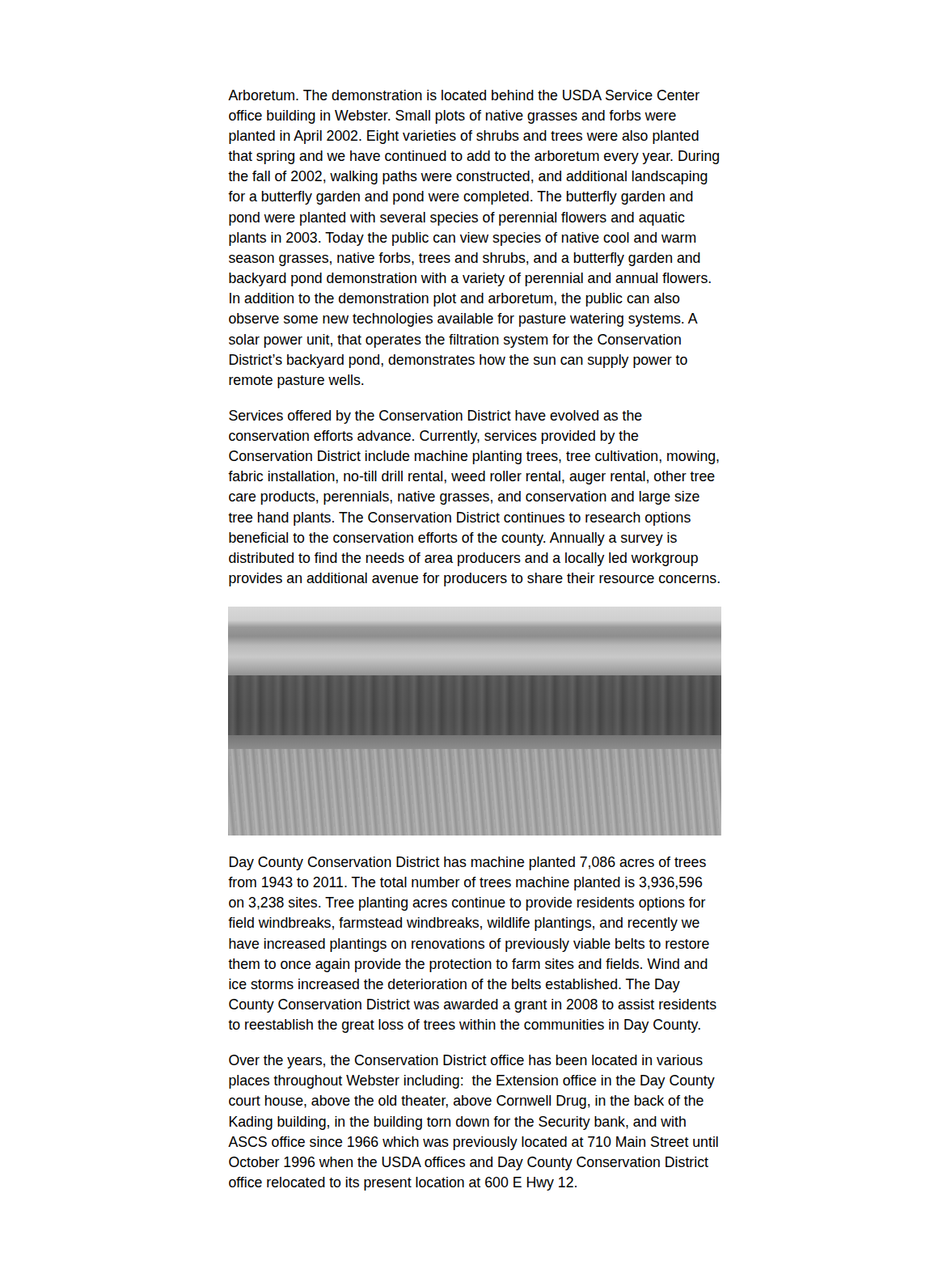Arboretum. The demonstration is located behind the USDA Service Center office building in Webster. Small plots of native grasses and forbs were planted in April 2002. Eight varieties of shrubs and trees were also planted that spring and we have continued to add to the arboretum every year. During the fall of 2002, walking paths were constructed, and additional landscaping for a butterfly garden and pond were completed. The butterfly garden and pond were planted with several species of perennial flowers and aquatic plants in 2003. Today the public can view species of native cool and warm season grasses, native forbs, trees and shrubs, and a butterfly garden and backyard pond demonstration with a variety of perennial and annual flowers. In addition to the demonstration plot and arboretum, the public can also observe some new technologies available for pasture watering systems. A solar power unit, that operates the filtration system for the Conservation District’s backyard pond, demonstrates how the sun can supply power to remote pasture wells.
Services offered by the Conservation District have evolved as the conservation efforts advance. Currently, services provided by the Conservation District include machine planting trees, tree cultivation, mowing, fabric installation, no-till drill rental, weed roller rental, auger rental, other tree care products, perennials, native grasses, and conservation and large size tree hand plants. The Conservation District continues to research options beneficial to the conservation efforts of the county. Annually a survey is distributed to find the needs of area producers and a locally led workgroup provides an additional avenue for producers to share their resource concerns.
Day County Conservation District has machine planted 7,086 acres of trees from 1943 to 2011. The total number of trees machine planted is 3,936,596 on 3,238 sites. Tree planting acres continue to provide residents options for field windbreaks, farmstead windbreaks, wildlife plantings, and recently we have increased plantings on renovations of previously viable belts to restore them to once again provide the protection to farm sites and fields. Wind and ice storms increased the deterioration of the belts established. The Day County Conservation District was awarded a grant in 2008 to assist residents to reestablish the great loss of trees within the communities in Day County.
Over the years, the Conservation District office has been located in various places throughout Webster including: the Extension office in the Day County court house, above the old theater, above Cornwell Drug, in the back of the Kading building, in the building torn down for the Security bank, and with ASCS office since 1966 which was previously located at 710 Main Street until October 1996 when the USDA offices and Day County Conservation District office relocated to its present location at 600 E Hwy 12.